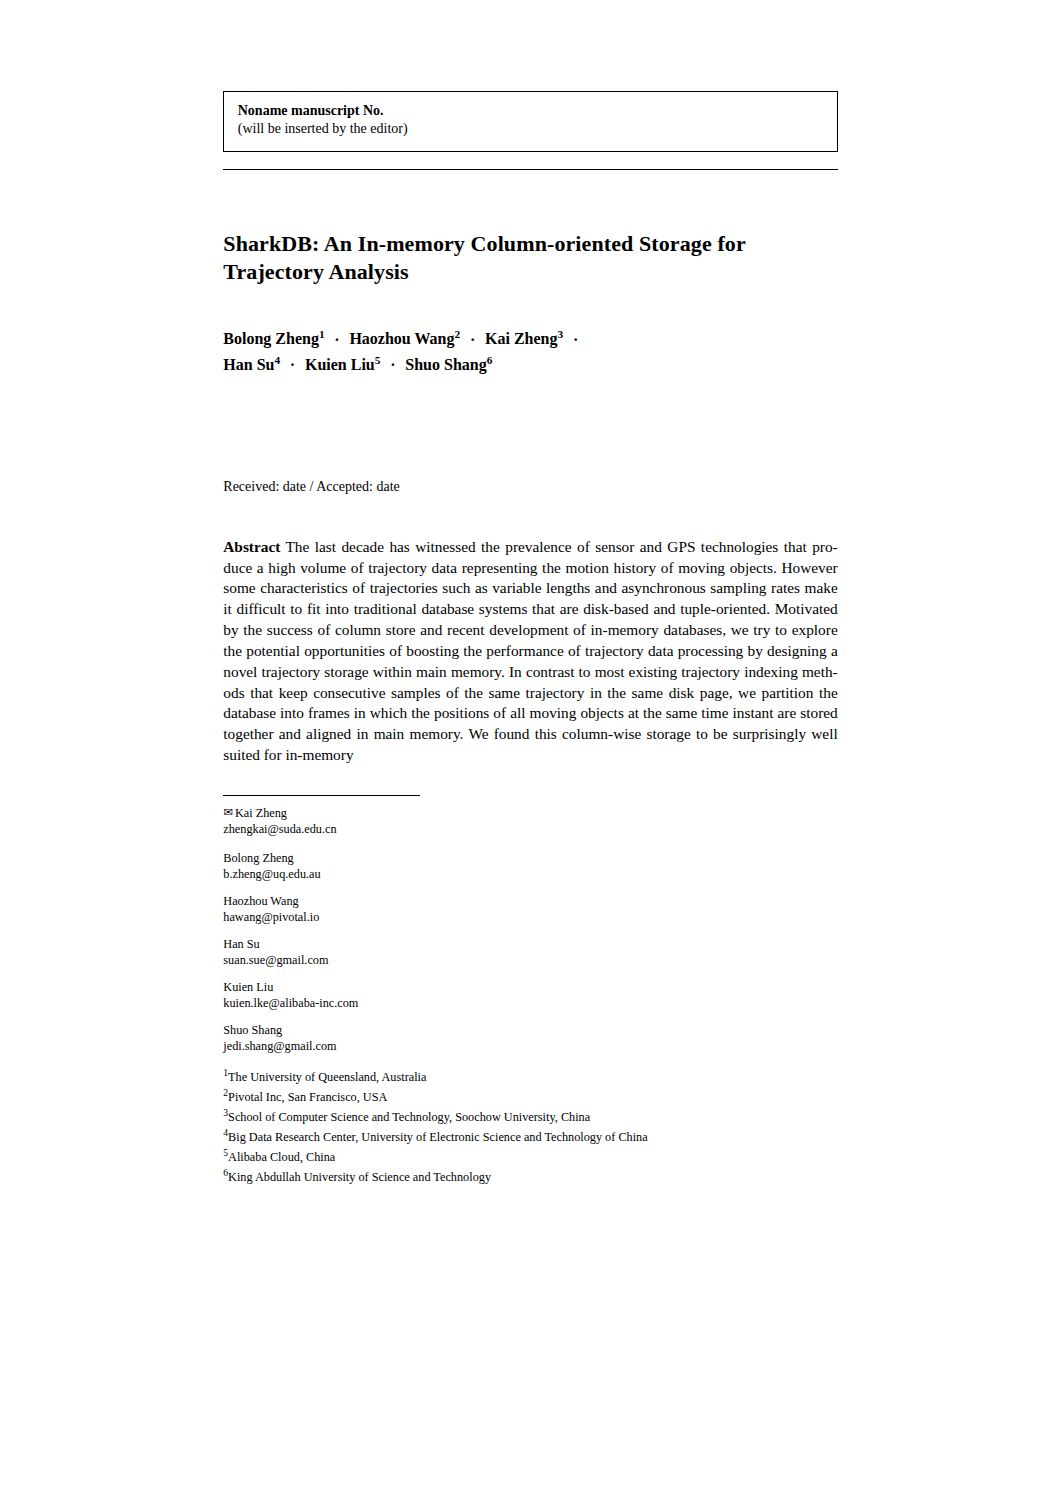Noname manuscript No.
(will be inserted by the editor)
SharkDB: An In-memory Column-oriented Storage for
Trajectory Analysis
Bolong Zheng1 · Haozhou Wang2 · Kai Zheng3 ·
Han Su4 · Kuien Liu5 · Shuo Shang6
Received: date / Accepted: date
Abstract The last decade has witnessed the prevalence of sensor and GPS technologies that produce a high volume of trajectory data representing the motion history of moving objects. However some characteristics of trajectories such as variable lengths and asynchronous sampling rates make it difficult to fit into traditional database systems that are disk-based and tuple-oriented. Motivated by the success of column store and recent development of in-memory databases, we try to explore the potential opportunities of boosting the performance of trajectory data processing by designing a novel trajectory storage within main memory. In contrast to most existing trajectory indexing methods that keep consecutive samples of the same trajectory in the same disk page, we partition the database into frames in which the positions of all moving objects at the same time instant are stored together and aligned in main memory. We found this column-wise storage to be surprisingly well suited for in-memory
✉Kai Zheng
zhengkai@suda.edu.cn
Bolong Zheng
b.zheng@uq.edu.au
Haozhou Wang
hawang@pivotal.io
Han Su
suan.sue@gmail.com
Kuien Liu
kuien.lke@alibaba-inc.com
Shuo Shang
jedi.shang@gmail.com
1The University of Queensland, Australia
2Pivotal Inc, San Francisco, USA
3School of Computer Science and Technology, Soochow University, China
4Big Data Research Center, University of Electronic Science and Technology of China
5Alibaba Cloud, China
6King Abdullah University of Science and Technology